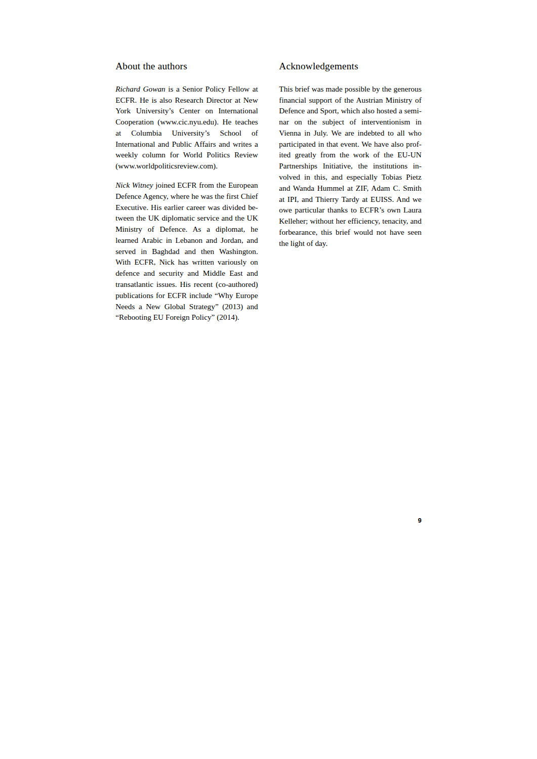About the authors
Richard Gowan is a Senior Policy Fellow at ECFR. He is also Research Director at New York University’s Center on International Cooperation (www.cic.nyu.edu). He teaches at Columbia University’s School of International and Public Affairs and writes a weekly column for World Politics Review (www.worldpoliticsreview.com).
Nick Witney joined ECFR from the European Defence Agency, where he was the first Chief Executive. His earlier career was divided between the UK diplomatic service and the UK Ministry of Defence. As a diplomat, he learned Arabic in Lebanon and Jordan, and served in Baghdad and then Washington. With ECFR, Nick has written variously on defence and security and Middle East and transatlantic issues. His recent (co-authored) publications for ECFR include “Why Europe Needs a New Global Strategy” (2013) and “Rebooting EU Foreign Policy” (2014).
Acknowledgements
This brief was made possible by the generous financial support of the Austrian Ministry of Defence and Sport, which also hosted a seminar on the subject of interventionism in Vienna in July. We are indebted to all who participated in that event. We have also profited greatly from the work of the EU-UN Partnerships Initiative, the institutions involved in this, and especially Tobias Pietz and Wanda Hummel at ZIF, Adam C. Smith at IPI, and Thierry Tardy at EUISS. And we owe particular thanks to ECFR’s own Laura Kelleher; without her efficiency, tenacity, and forbearance, this brief would not have seen the light of day.
9